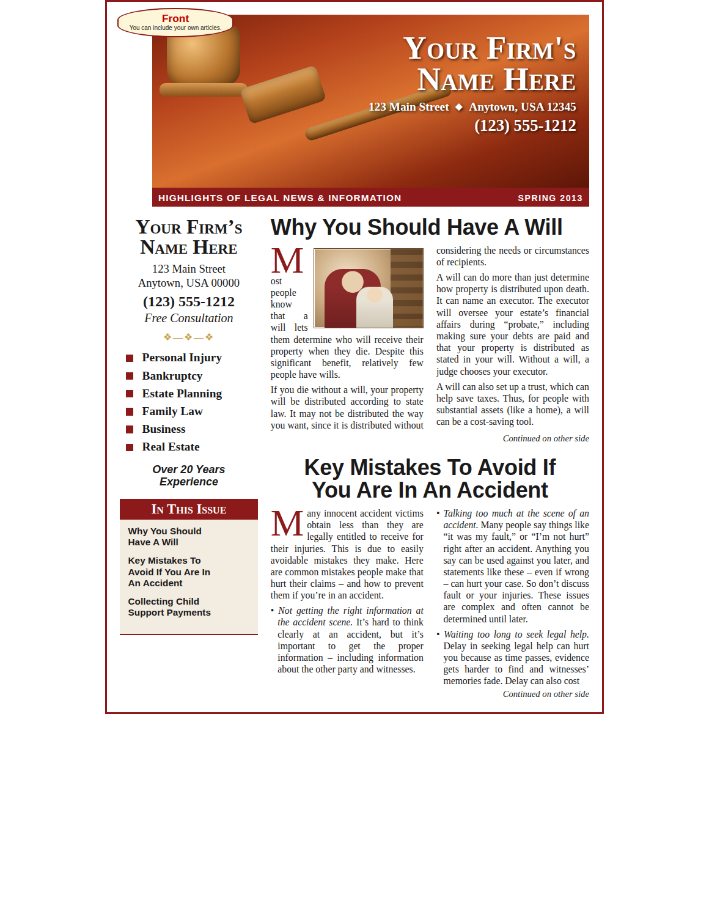Front You can include your own articles.
Your Firm's
Name Here
123 Main Street ◆ Anytown, USA 12345
(123) 555-1212
Highlights of Legal News & Information Spring 2013
Your Firm’s
Name Here
123 Main Street
Anytown, USA 00000
(123) 555-1212
Free Consultation
❖—❖—❖
Personal Injury
Bankruptcy
Estate Planning
Family Law
Business
Real Estate
Over 20 Years
Experience
In This Issue
Why You Should
Have A Will
Key Mistakes To
Avoid If You Are In
An Accident
Collecting Child
Support Payments
Why You Should Have A Will
Most people know that a will lets them determine who will receive their property when they die. Despite this significant benefit, relatively few people have wills.
If you die without a will, your property will be distributed according to state law. It may not be distributed the way you want, since it is distributed without considering the needs or circumstances of recipients.
A will can do more than just determine how property is distributed upon death. It can name an executor. The executor will oversee your estate’s financial affairs during “probate,” including making sure your debts are paid and that your property is distributed as stated in your will. Without a will, a judge chooses your executor.
A will can also set up a trust, which can help save taxes. Thus, for people with substantial assets (like a home), a will can be a cost-saving tool.
Continued on other side
Key Mistakes To Avoid If
You Are In An Accident
Many innocent accident victims obtain less than they are legally entitled to receive for their injuries. This is due to easily avoidable mistakes they make. Here are common mistakes people make that hurt their claims – and how to prevent them if you’re in an accident.
• Not getting the right information at the accident scene. It’s hard to think clearly at an accident, but it’s important to get the proper information – including information about the other party and witnesses.
• Talking too much at the scene of an accident. Many people say things like “it was my fault,” or “I’m not hurt” right after an accident. Anything you say can be used against you later, and statements like these – even if wrong – can hurt your case. So don’t discuss fault or your injuries. These issues are complex and often cannot be determined until later.
• Waiting too long to seek legal help. Delay in seeking legal help can hurt you because as time passes, evidence gets harder to find and witnesses’ memories fade. Delay can also cost
Continued on other side